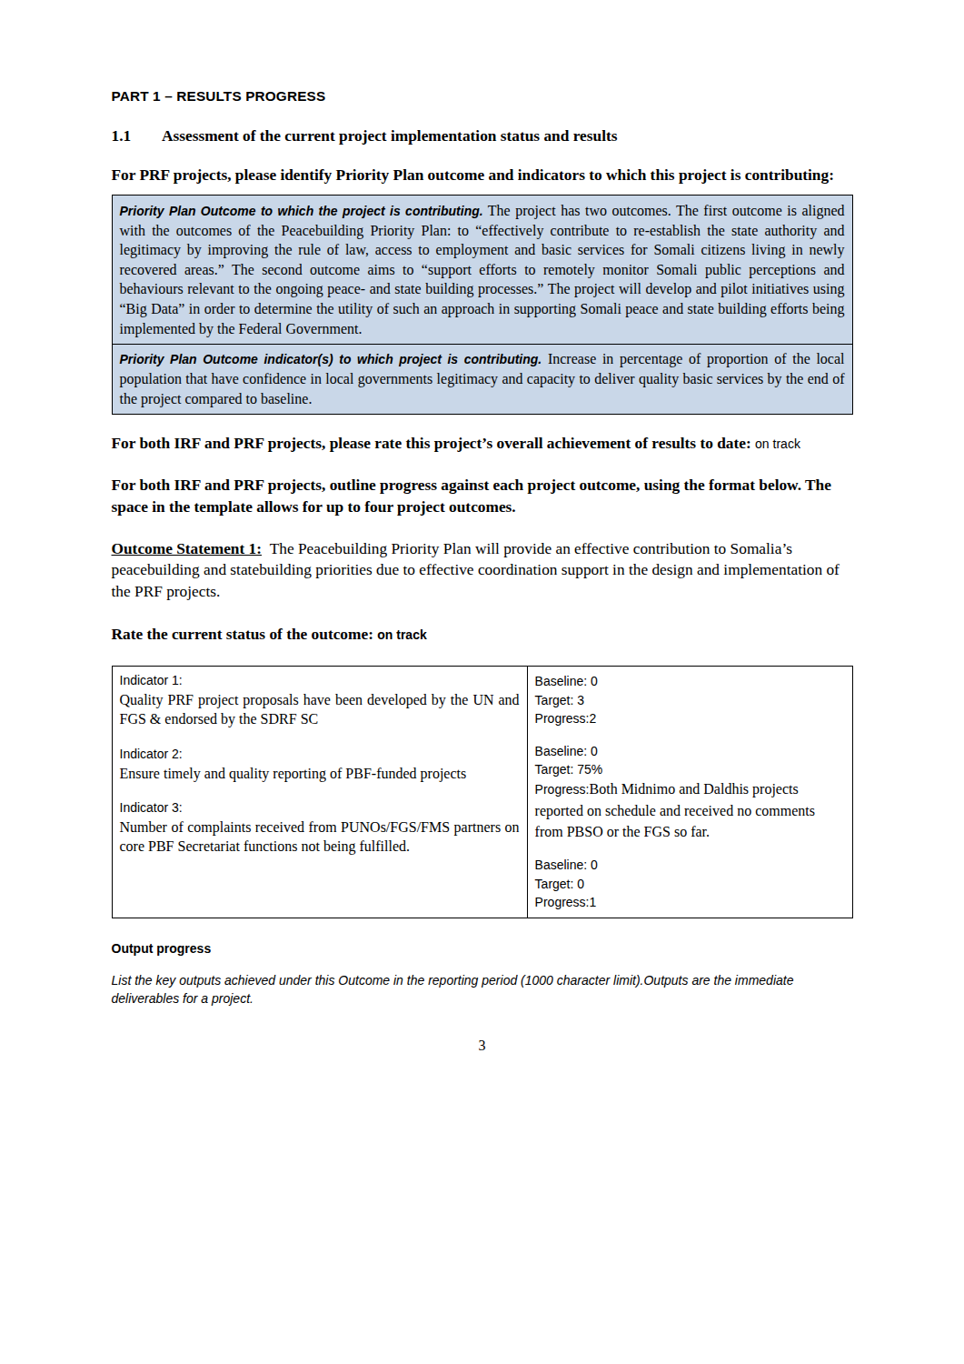PART 1 – RESULTS PROGRESS
1.1 Assessment of the current project implementation status and results
For PRF projects, please identify Priority Plan outcome and indicators to which this project is contributing:
| Priority Plan Outcome to which the project is contributing. The project has two outcomes. The first outcome is aligned with the outcomes of the Peacebuilding Priority Plan: to “effectively contribute to re-establish the state authority and legitimacy by improving the rule of law, access to employment and basic services for Somali citizens living in newly recovered areas.” The second outcome aims to “support efforts to remotely monitor Somali public perceptions and behaviours relevant to the ongoing peace- and state building processes.” The project will develop and pilot initiatives using “Big Data” in order to determine the utility of such an approach in supporting Somali peace and state building efforts being implemented by the Federal Government. |
| Priority Plan Outcome indicator(s) to which project is contributing. Increase in percentage of proportion of the local population that have confidence in local governments legitimacy and capacity to deliver quality basic services by the end of the project compared to baseline. |
For both IRF and PRF projects, please rate this project’s overall achievement of results to date: on track
For both IRF and PRF projects, outline progress against each project outcome, using the format below. The space in the template allows for up to four project outcomes.
Outcome Statement 1: The Peacebuilding Priority Plan will provide an effective contribution to Somalia’s peacebuilding and statebuilding priorities due to effective coordination support in the design and implementation of the PRF projects.
Rate the current status of the outcome: on track
| Indicator 1: Quality PRF project proposals have been developed by the UN and FGS & endorsed by the SDRF SC Indicator 2: Ensure timely and quality reporting of PBF-funded projects Indicator 3: Number of complaints received from PUNOs/FGS/FMS partners on core PBF Secretariat functions not being fulfilled. | Baseline: 0 Target: 3 Progress:2 Baseline: 0 Target: 75% Progress: Both Midnimo and Daldhis projects reported on schedule and received no comments from PBSO or the FGS so far. Baseline: 0 Target: 0 Progress:1 |
Output progress
List the key outputs achieved under this Outcome in the reporting period (1000 character limit).Outputs are the immediate deliverables for a project.
3